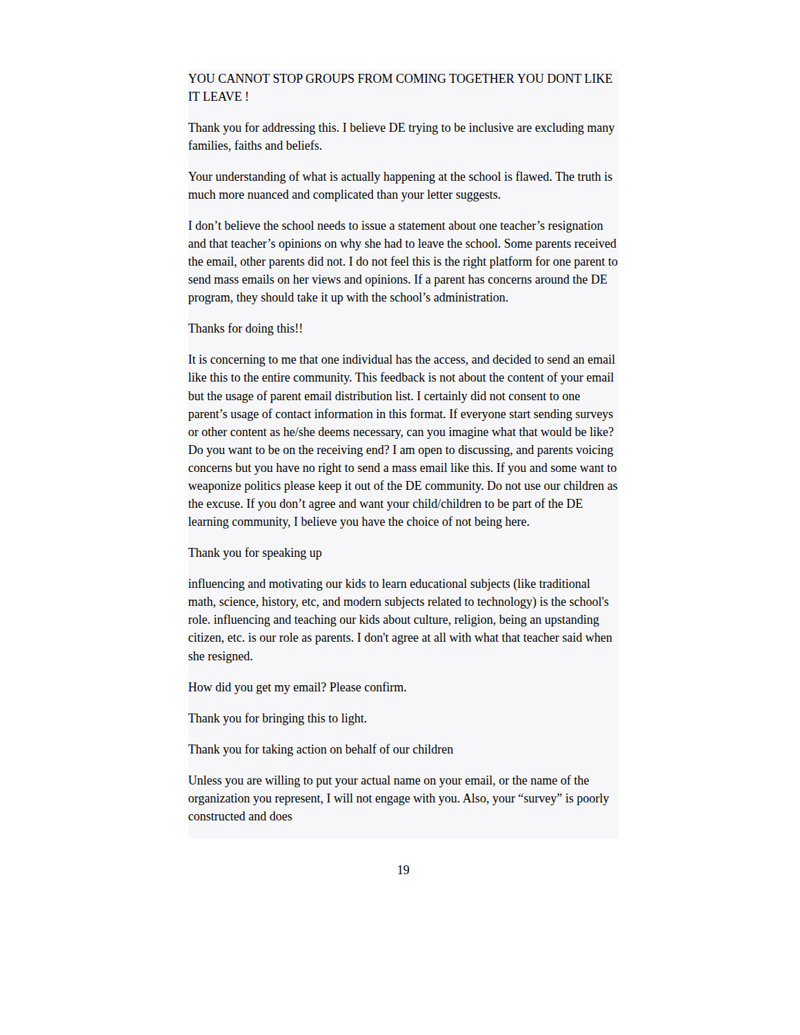YOU CANNOT STOP GROUPS FROM COMING TOGETHER YOU DONT LIKE IT LEAVE !
Thank you for addressing this. I believe DE trying to be inclusive are excluding many families, faiths and beliefs.
Your understanding of what is actually happening at the school is flawed. The truth is much more nuanced and complicated than your letter suggests.
I don’t believe the school needs to issue a statement about one teacher’s resignation and that teacher’s opinions on why she had to leave the school. Some parents received the email, other parents did not. I do not feel this is the right platform for one parent to send mass emails on her views and opinions. If a parent has concerns around the DE program, they should take it up with the school’s administration.
Thanks for doing this!!
It is concerning to me that one individual has the access, and decided to send an email like this to the entire community. This feedback is not about the content of your email but the usage of parent email distribution list. I certainly did not consent to one parent’s usage of contact information in this format. If everyone start sending surveys or other content as he/she deems necessary, can you imagine what that would be like? Do you want to be on the receiving end? I am open to discussing, and parents voicing concerns but you have no right to send a mass email like this. If you and some want to weaponize politics please keep it out of the DE community. Do not use our children as the excuse. If you don’t agree and want your child/children to be part of the DE learning community, I believe you have the choice of not being here.
Thank you for speaking up
influencing and motivating our kids to learn educational subjects (like traditional math, science, history, etc, and modern subjects related to technology) is the school's role. influencing and teaching our kids about culture, religion, being an upstanding citizen, etc. is our role as parents. I don't agree at all with what that teacher said when she resigned.
How did you get my email? Please confirm.
Thank you for bringing this to light.
Thank you for taking action on behalf of our children
Unless you are willing to put your actual name on your email, or the name of the organization you represent, I will not engage with you. Also, your “survey” is poorly constructed and does
19